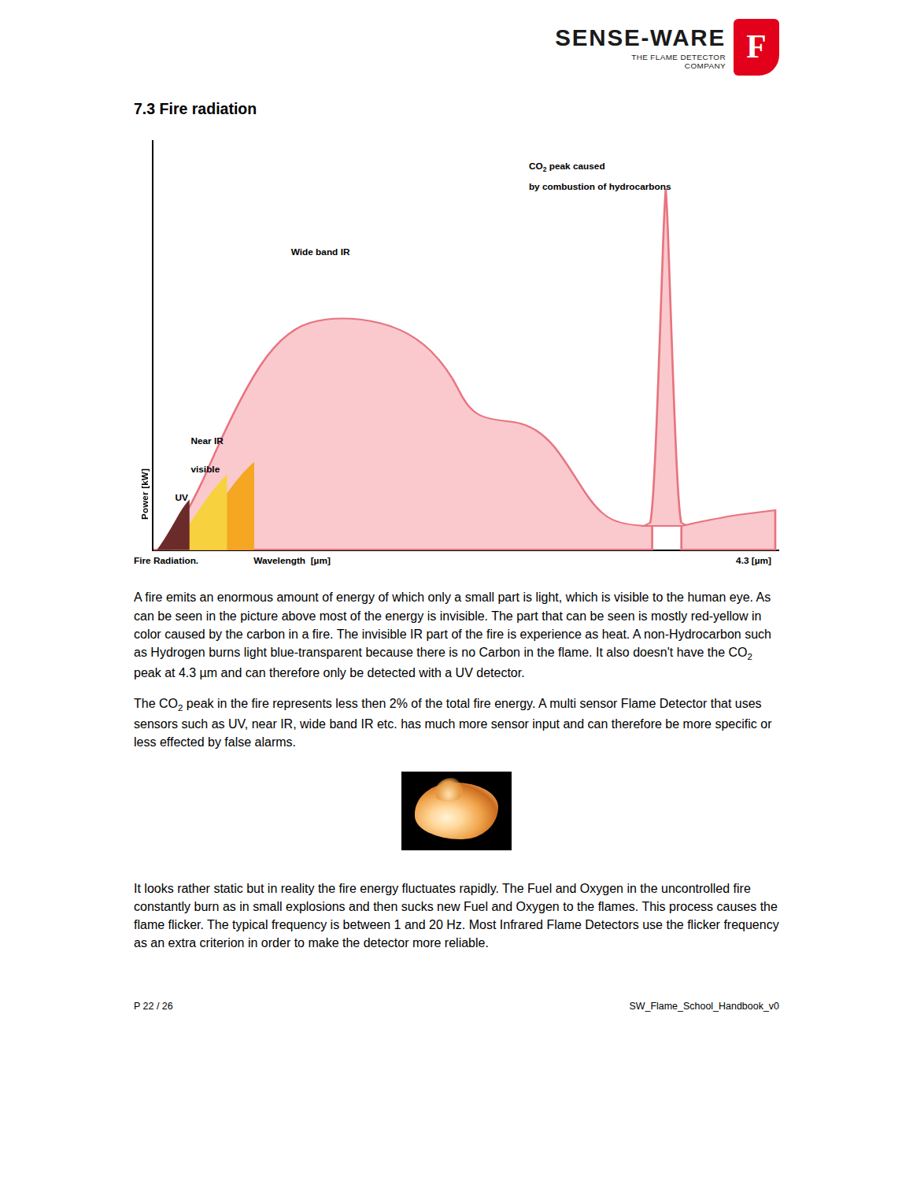SENSE-WARE
THE FLAME DETECTOR
COMPANY
7.3 Fire radiation
Power [kW]
CO2 peak caused by combustion of hydrocarbons
Wide band IR
Near IR
visible
UV
Fire Radiation.
Wavelength [µm]
4.3 [µm]
A fire emits an enormous amount of energy of which only a small part is light, which is visible to the human eye. As can be seen in the picture above most of the energy is invisible. The part that can be seen is mostly red-yellow in color caused by the carbon in a fire. The invisible IR part of the fire is experience as heat. A non-Hydrocarbon such as Hydrogen burns light blue-transparent because there is no Carbon in the flame. It also doesn't have the CO2 peak at 4.3 µm and can therefore only be detected with a UV detector.
The CO2 peak in the fire represents less then 2% of the total fire energy. A multi sensor Flame Detector that uses sensors such as UV, near IR, wide band IR etc. has much more sensor input and can therefore be more specific or less effected by false alarms.
It looks rather static but in reality the fire energy fluctuates rapidly. The Fuel and Oxygen in the uncontrolled fire constantly burn as in small explosions and then sucks new Fuel and Oxygen to the flames. This process causes the flame flicker. The typical frequency is between 1 and 20 Hz. Most Infrared Flame Detectors use the flicker frequency as an extra criterion in order to make the detector more reliable.
P 22 / 26 SW_Flame_School_Handbook_v0